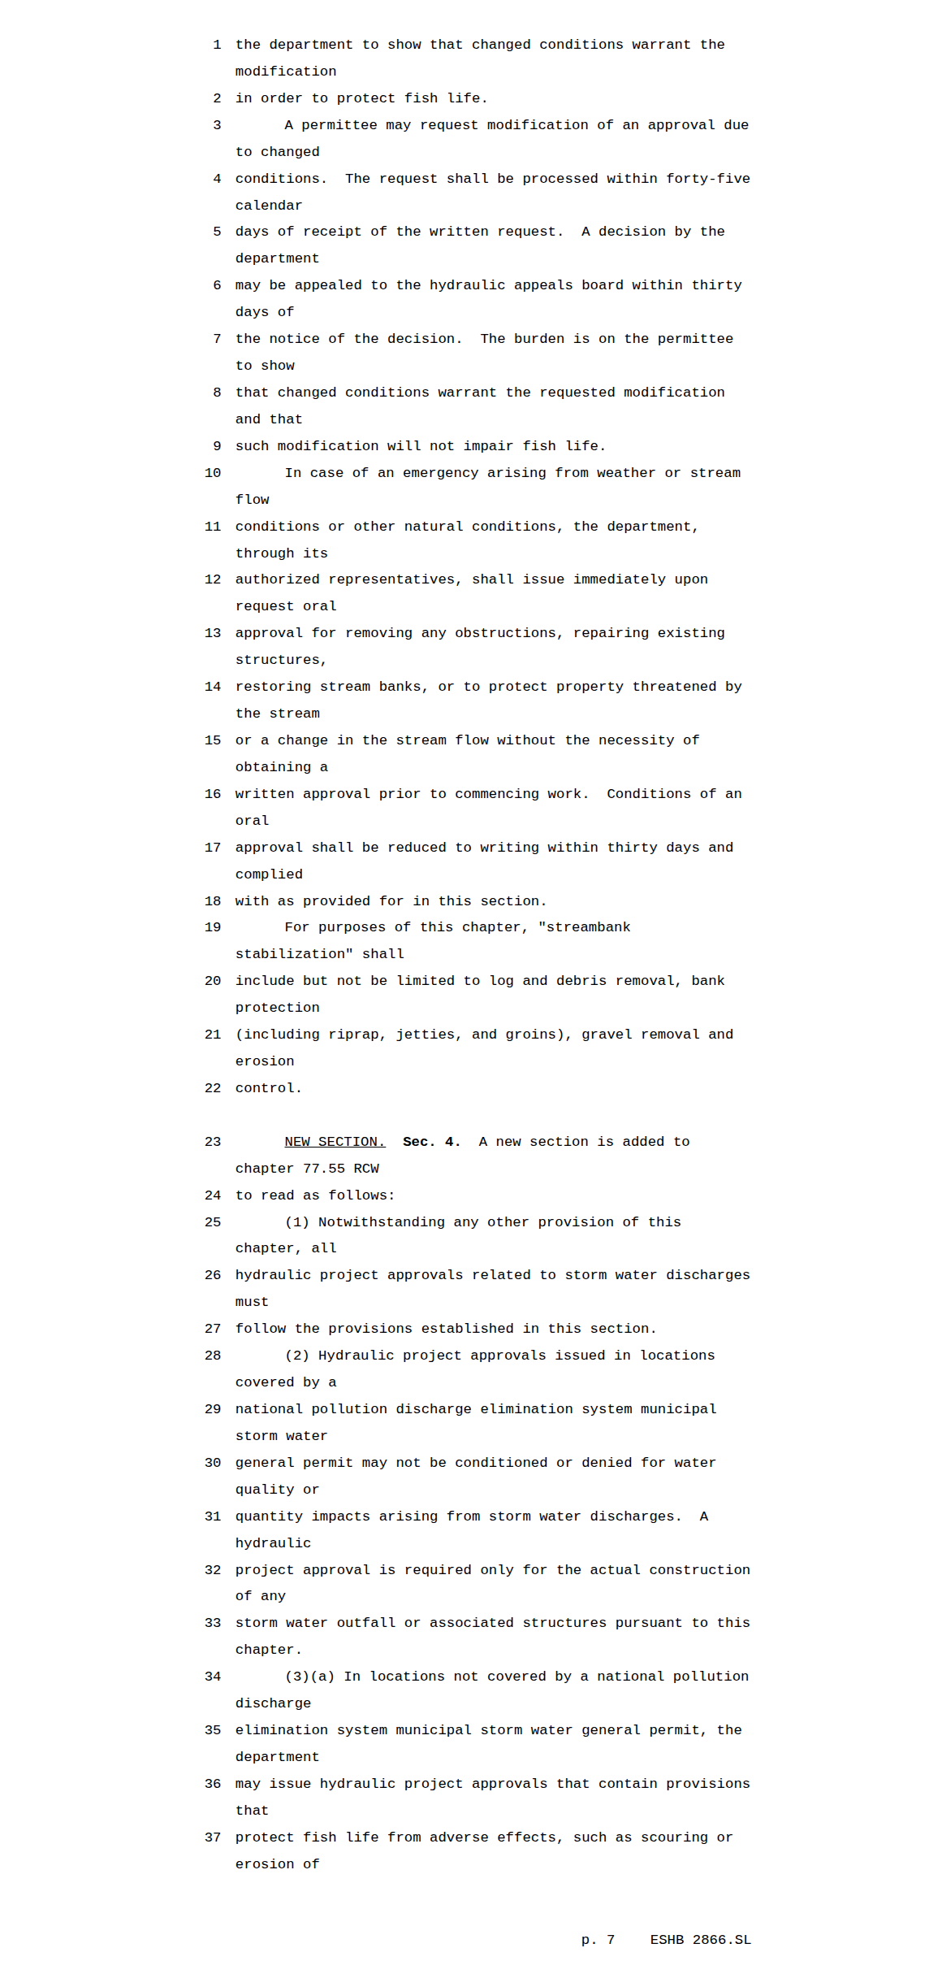the department to show that changed conditions warrant the modification
in order to protect fish life.
A permittee may request modification of an approval due to changed
conditions. The request shall be processed within forty-five calendar
days of receipt of the written request. A decision by the department
may be appealed to the hydraulic appeals board within thirty days of
the notice of the decision. The burden is on the permittee to show
that changed conditions warrant the requested modification and that
such modification will not impair fish life.
In case of an emergency arising from weather or stream flow
conditions or other natural conditions, the department, through its
authorized representatives, shall issue immediately upon request oral
approval for removing any obstructions, repairing existing structures,
restoring stream banks, or to protect property threatened by the stream
or a change in the stream flow without the necessity of obtaining a
written approval prior to commencing work. Conditions of an oral
approval shall be reduced to writing within thirty days and complied
with as provided for in this section.
For purposes of this chapter, "streambank stabilization" shall
include but not be limited to log and debris removal, bank protection
(including riprap, jetties, and groins), gravel removal and erosion
control.
NEW SECTION. Sec. 4. A new section is added to chapter 77.55 RCW
to read as follows:
(1) Notwithstanding any other provision of this chapter, all
hydraulic project approvals related to storm water discharges must
follow the provisions established in this section.
(2) Hydraulic project approvals issued in locations covered by a
national pollution discharge elimination system municipal storm water
general permit may not be conditioned or denied for water quality or
quantity impacts arising from storm water discharges. A hydraulic
project approval is required only for the actual construction of any
storm water outfall or associated structures pursuant to this chapter.
(3)(a) In locations not covered by a national pollution discharge
elimination system municipal storm water general permit, the department
may issue hydraulic project approvals that contain provisions that
protect fish life from adverse effects, such as scouring or erosion of
p. 7 ESHB 2866.SL